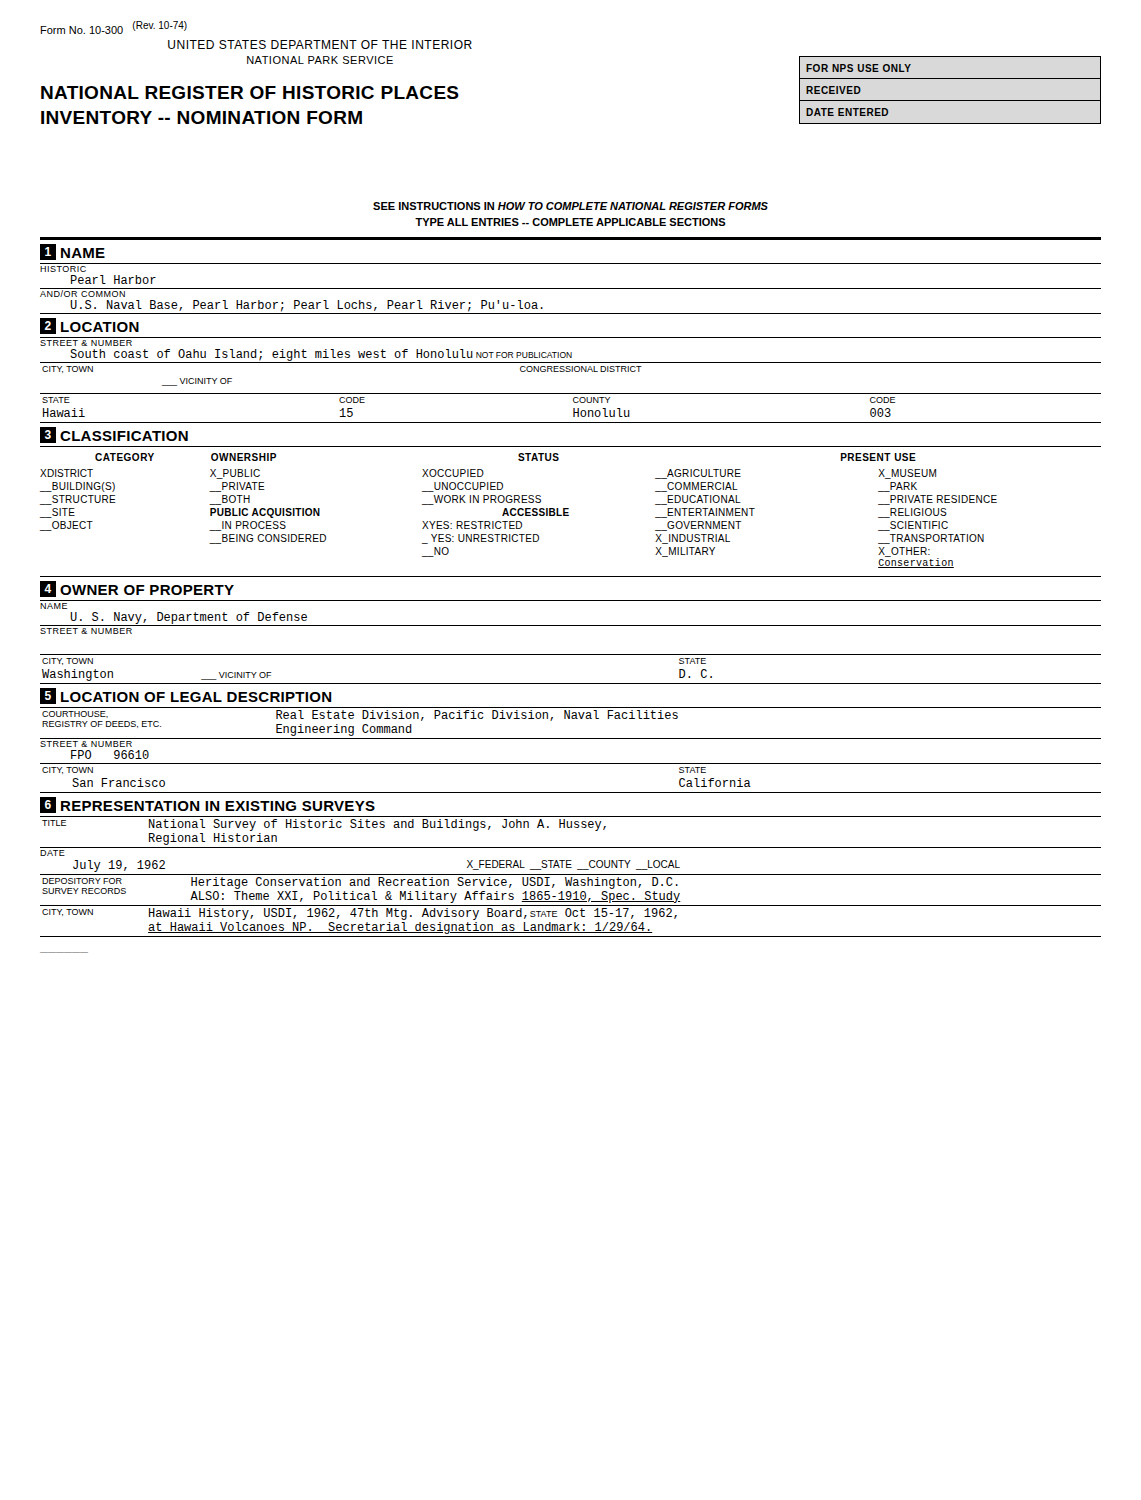Form No. 10-300 (Rev. 10-74)
UNITED STATES DEPARTMENT OF THE INTERIOR
NATIONAL PARK SERVICE
NATIONAL REGISTER OF HISTORIC PLACES
INVENTORY -- NOMINATION FORM
FOR NPS USE ONLY
RECEIVED
DATE ENTERED
SEE INSTRUCTIONS IN HOW TO COMPLETE NATIONAL REGISTER FORMS
TYPE ALL ENTRIES -- COMPLETE APPLICABLE SECTIONS
1 NAME
HISTORIC
Pearl Harbor
AND/OR COMMON
U.S. Naval Base, Pearl Harbor; Pearl Lochs, Pearl River; Pu'u-loa.
2 LOCATION
STREET & NUMBER
South coast of Oahu Island; eight miles west of Honolulu NOT FOR PUBLICATION
| CITY, TOWN | CONGRESSIONAL DISTRICT |
| ___ VICINITY OF | |
| STATE | CODE | COUNTY | CODE |
| Hawaii | 15 | Honolulu | 003 |
3 CLASSIFICATION
| CATEGORY | OWNERSHIP | STATUS | PRESENT USE |
| --- | --- | --- | --- |
| X DISTRICT | X_PUBLIC | X OCCUPIED | __AGRICULTURE | X_MUSEUM |
| __BUILDING(S) | __PRIVATE | __UNOCCUPIED | __COMMERCIAL | __PARK |
| __STRUCTURE | __BOTH | __WORK IN PROGRESS | __EDUCATIONAL | __PRIVATE RESIDENCE |
| __SITE | PUBLIC ACQUISITION | ACCESSIBLE | __ENTERTAINMENT | __RELIGIOUS |
| __OBJECT | __IN PROCESS | X YES: RESTRICTED | __GOVERNMENT | __SCIENTIFIC |
| | __BEING CONSIDERED | _ YES: UNRESTRICTED | X_INDUSTRIAL | __TRANSPORTATION |
| | | __NO | X_MILITARY | X_OTHER: Conservation |
4 OWNER OF PROPERTY
NAME
U. S. Navy, Department of Defense
STREET & NUMBER
| CITY, TOWN | STATE |
| Washington ___ VICINITY OF | D. C. |
5 LOCATION OF LEGAL DESCRIPTION
| COURTHOUSE, REGISTRY OF DEEDS, ETC. | Real Estate Division, Pacific Division, Naval Facilities Engineering Command |
STREET & NUMBER
FPO 96610
| CITY, TOWN | STATE |
| San Francisco | California |
6 REPRESENTATION IN EXISTING SURVEYS
| TITLE | National Survey of Historic Sites and Buildings, John A. Hussey, Regional Historian |
DATE
| July 19, 1962 | X_FEDERAL __STATE __COUNTY __LOCAL |
| DEPOSITORY FOR SURVEY RECORDS | Heritage Conservation and Recreation Service, USDI, Washington, D.C. ALSO: Theme XXI, Political & Military Affairs 1865-1910, Spec. Study |
| CITY, TOWN | Hawaii History, USDI, 1962, 47th Mtg. Advisory Board, STATE Oct 15-17, 1962, at Hawaii Volcanoes NP. Secretarial designation as Landmark: 1/29/64. |
——————